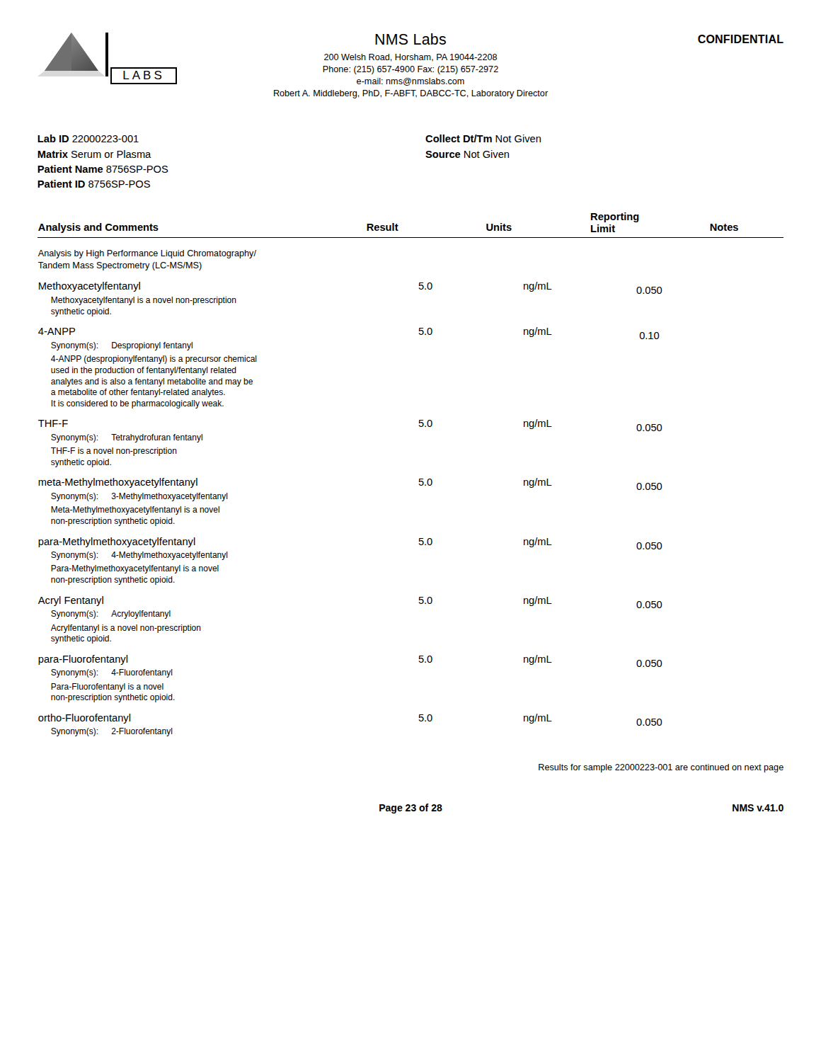LABS
CONFIDENTIAL
NMS Labs
200 Welsh Road, Horsham, PA 19044-2208
Phone: (215) 657-4900 Fax: (215) 657-2972
e-mail: nms@nmslabs.com
Robert A. Middleberg, PhD, F-ABFT, DABCC-TC, Laboratory Director
Lab ID 22000223-001
Matrix Serum or Plasma
Patient Name 8756SP-POS
Patient ID 8756SP-POS
Collect Dt/Tm Not Given
Source Not Given
| Analysis and Comments | Result | Units | Reporting Limit | Notes |
| --- | --- | --- | --- | --- |
| Analysis by High Performance Liquid Chromatography/ Tandem Mass Spectrometry (LC-MS/MS) |
| Methoxyacetylfentanyl Methoxyacetylfentanyl is a novel non-prescription synthetic opioid. | 5.0 | ng/mL | 0.050 | |
| 4-ANPP Synonym(s): Despropionyl fentanyl 4-ANPP (despropionylfentanyl) is a precursor chemical used in the production of fentanyl/fentanyl related analytes and is also a fentanyl metabolite and may be a metabolite of other fentanyl-related analytes. It is considered to be pharmacologically weak. | 5.0 | ng/mL | 0.10 | |
| THF-F Synonym(s): Tetrahydrofuran fentanyl THF-F is a novel non-prescription synthetic opioid. | 5.0 | ng/mL | 0.050 | |
| meta-Methylmethoxyacetylfentanyl Synonym(s): 3-Methylmethoxyacetylfentanyl Meta-Methylmethoxyacetylfentanyl is a novel non-prescription synthetic opioid. | 5.0 | ng/mL | 0.050 | |
| para-Methylmethoxyacetylfentanyl Synonym(s): 4-Methylmethoxyacetylfentanyl Para-Methylmethoxyacetylfentanyl is a novel non-prescription synthetic opioid. | 5.0 | ng/mL | 0.050 | |
| Acryl Fentanyl Synonym(s): Acryloylfentanyl Acrylfentanyl is a novel non-prescription synthetic opioid. | 5.0 | ng/mL | 0.050 | |
| para-Fluorofentanyl Synonym(s): 4-Fluorofentanyl Para-Fluorofentanyl is a novel non-prescription synthetic opioid. | 5.0 | ng/mL | 0.050 | |
| ortho-Fluorofentanyl Synonym(s): 2-Fluorofentanyl | 5.0 | ng/mL | 0.050 | |
Results for sample 22000223-001 are continued on next page
Page 23 of 28
NMS v.41.0